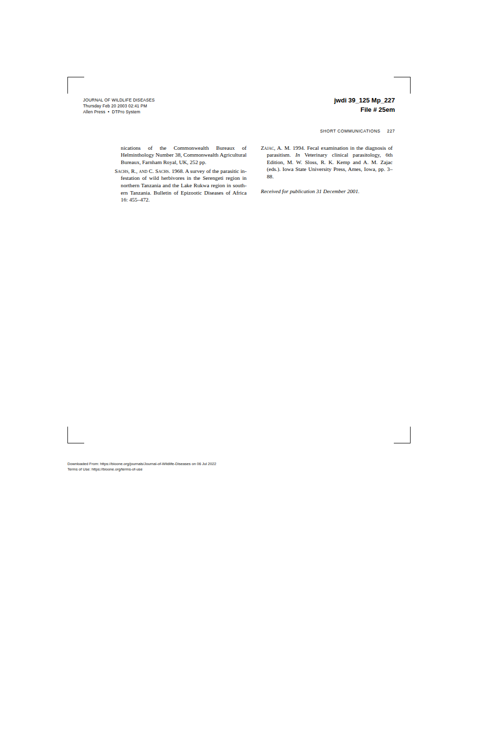JOURNAL OF WILDLIFE DISEASES
Thursday Feb 20 2003 02:41 PM
Allen Press • DTPro System
jwdi 39_125 Mp_227
File # 25em
SHORT COMMUNICATIONS227
nications of the Commonwealth Bureaux of Helminthology Number 38, Commonwealth Agricultural Bureaux, Farnham Royal, UK, 252 pp.
Sachs, R., and C. Sachs. 1968. A survey of the parasitic infestation of wild herbivores in the Serengeti region in northern Tanzania and the Lake Rukwa region in southern Tanzania. Bulletin of Epizootic Diseases of Africa 16: 455–472.
Zajac, A. M. 1994. Fecal examination in the diagnosis of parasitism. In Veterinary clinical parasitology, 6th Edition, M. W. Sloss, R. K. Kemp and A. M. Zajac (eds.). Iowa State University Press, Ames, Iowa, pp. 3–88.
Received for publication 31 December 2001.
Downloaded From: https://bioone.org/journals/Journal-of-Wildlife-Diseases on 06 Jul 2022
Terms of Use: https://bioone.org/terms-of-use